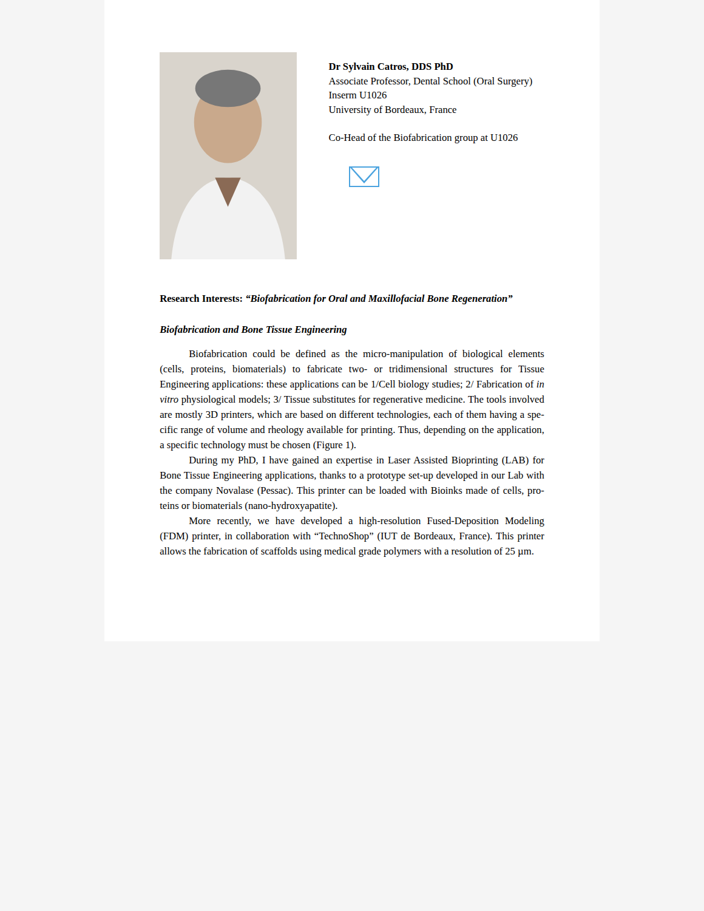Dr Sylvain Catros, DDS PhD
Associate Professor, Dental School (Oral Surgery)
Inserm U1026
University of Bordeaux, France
Co-Head of the Biofabrication group at U1026
Research Interests: “Biofabrication for Oral and Maxillofacial Bone Regeneration”
Biofabrication and Bone Tissue Engineering
Biofabrication could be defined as the micro-manipulation of biological elements (cells, proteins, biomaterials) to fabricate two- or tridimensional structures for Tissue Engineering applications: these applications can be 1/Cell biology studies; 2/ Fabrication of in vitro physiological models; 3/ Tissue substitutes for regenerative medicine. The tools involved are mostly 3D printers, which are based on different technologies, each of them having a specific range of volume and rheology available for printing. Thus, depending on the application, a specific technology must be chosen (Figure 1).
During my PhD, I have gained an expertise in Laser Assisted Bioprinting (LAB) for Bone Tissue Engineering applications, thanks to a prototype set-up developed in our Lab with the company Novalase (Pessac). This printer can be loaded with Bioinks made of cells, proteins or biomaterials (nano-hydroxyapatite).
More recently, we have developed a high-resolution Fused-Deposition Modeling (FDM) printer, in collaboration with “TechnoShop” (IUT de Bordeaux, France). This printer allows the fabrication of scaffolds using medical grade polymers with a resolution of 25 µm.